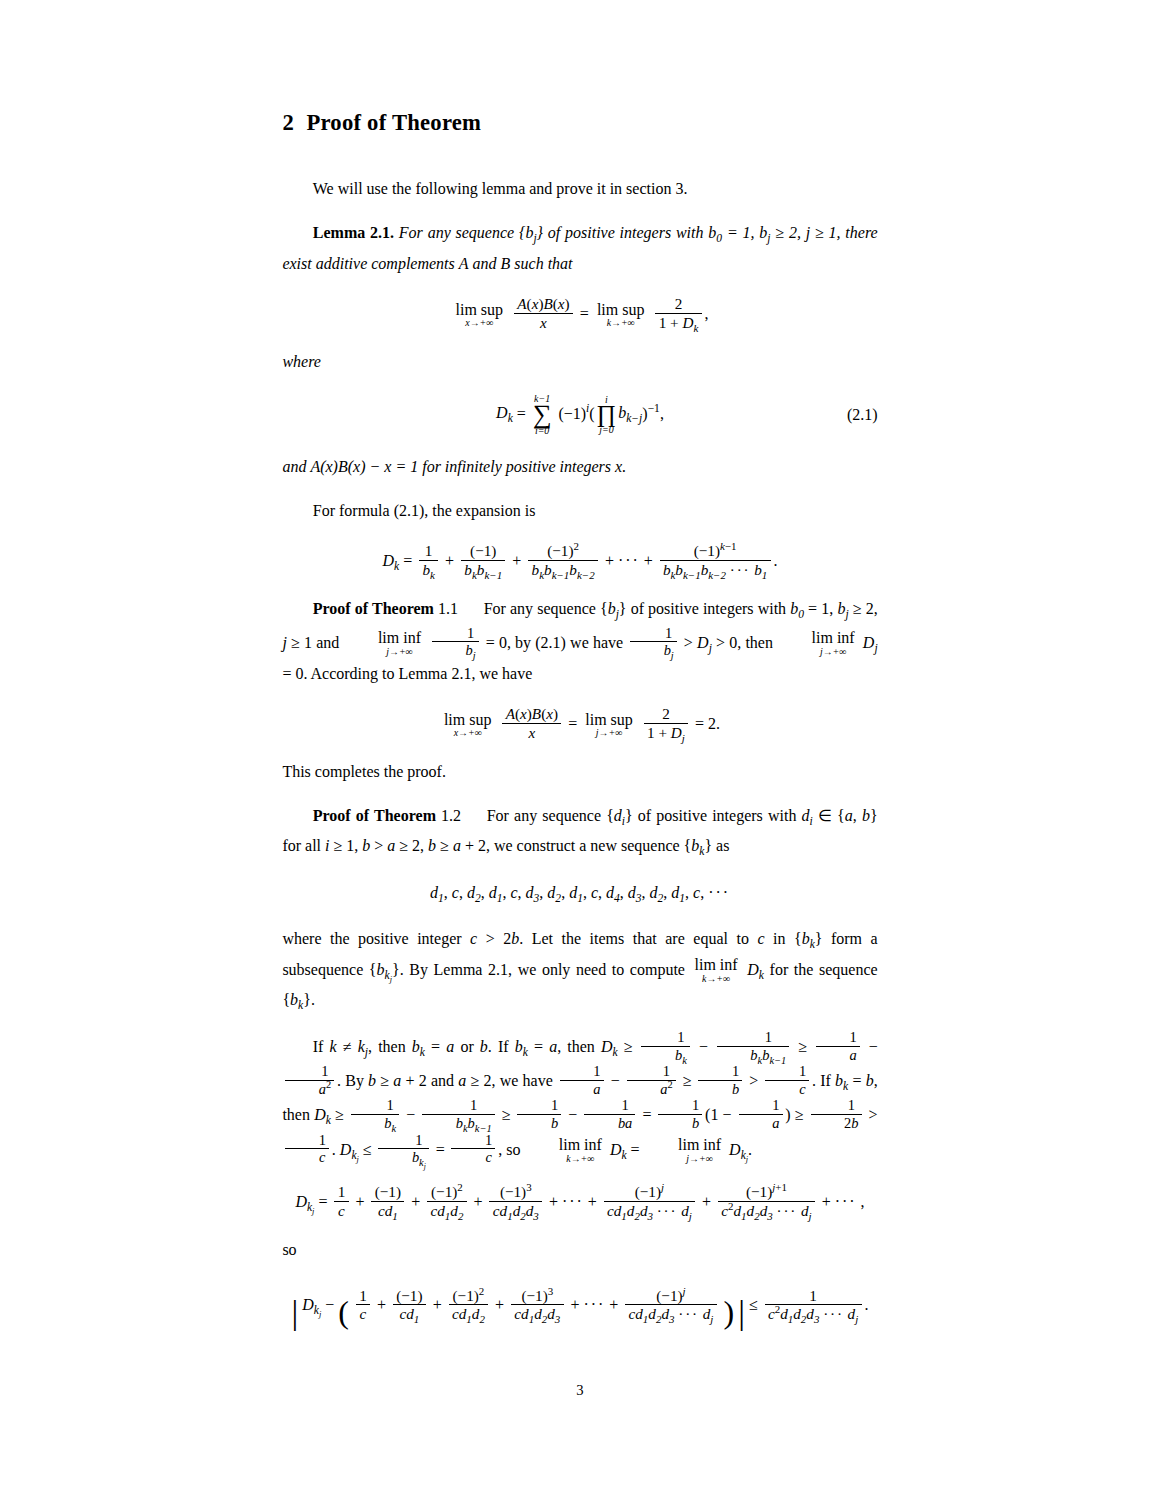2 Proof of Theorem
We will use the following lemma and prove it in section 3.
Lemma 2.1. For any sequence {bj} of positive integers with b0 = 1, bj ≥ 2, j ≥ 1, there exist additive complements A and B such that
lim sup x→+∞ A(x)B(x) x = lim sup k→+∞ 21 + Dk,
where
Dk = k−1∑i=0 (−1)i(i∏j=0 bk−j)−1, (2.1)
and A(x)B(x) − x = 1 for infinitely positive integers x.
For formula (2.1), the expansion is
Dk = 1 bk + (−1) bkbk−1 + (−1)2 bkbk−1bk−2 + ··· + (−1)k−1 bkbk−1bk−2 ··· b1.
Proof of Theorem 1.1 For any sequence {bj} of positive integers with b0 = 1, bj ≥ 2, j ≥ 1 and lim inf j→+∞ 1 bj = 0, by (2.1) we have 1 bj > Dj > 0, then lim inf j→+∞ Dj = 0. According to Lemma 2.1, we have
lim sup x→+∞ A(x)B(x) x = lim sup j→+∞ 21 + Dj = 2.
This completes the proof.
Proof of Theorem 1.2 For any sequence {di} of positive integers with di ∈ {a, b} for all i ≥ 1, b > a ≥ 2, b ≥ a + 2, we construct a new sequence {bk} as
d1, c, d2, d1, c, d3, d2, d1, c, d4, d3, d2, d1, c, ···
where the positive integer c > 2b. Let the items that are equal to c in {bk} form a subsequence {bkj}. By Lemma 2.1, we only need to compute lim inf k→+∞ Dk for the sequence {bk}.
If k ≠ kj, then bk = a or b. If bk = a, then Dk ≥ 1 bk − 1 bkbk−1 ≥ 1 a − 1 a2. By b ≥ a + 2 and a ≥ 2, we have 1 a − 1 a2 ≥ 1 b > 1 c. If bk = b, then Dk ≥ 1 bk − 1 bkbk−1 ≥ 1 b − 1 ba = 1 b(1 − 1 a) ≥ 12b > 1 c. Dkj ≤ 1 bkj = 1 c, so lim inf k→+∞ Dk = lim inf j→+∞ Dkj.
Dkj = 1 c + (−1) cd1 + (−1)2 cd1d2 + (−1)3 cd1d2d3 + ··· + (−1)j cd1d2d3 ··· dj + (−1)j+1 c2d1d2d3 ··· dj + ··· ,
so
| Dkj − ( 1 c + (−1) cd1 + (−1)2 cd1d2 + (−1)3 cd1d2d3 + ··· + (−1)j cd1d2d3 ··· dj ) | ≤ 1 c2d1d2d3 ··· dj.
3